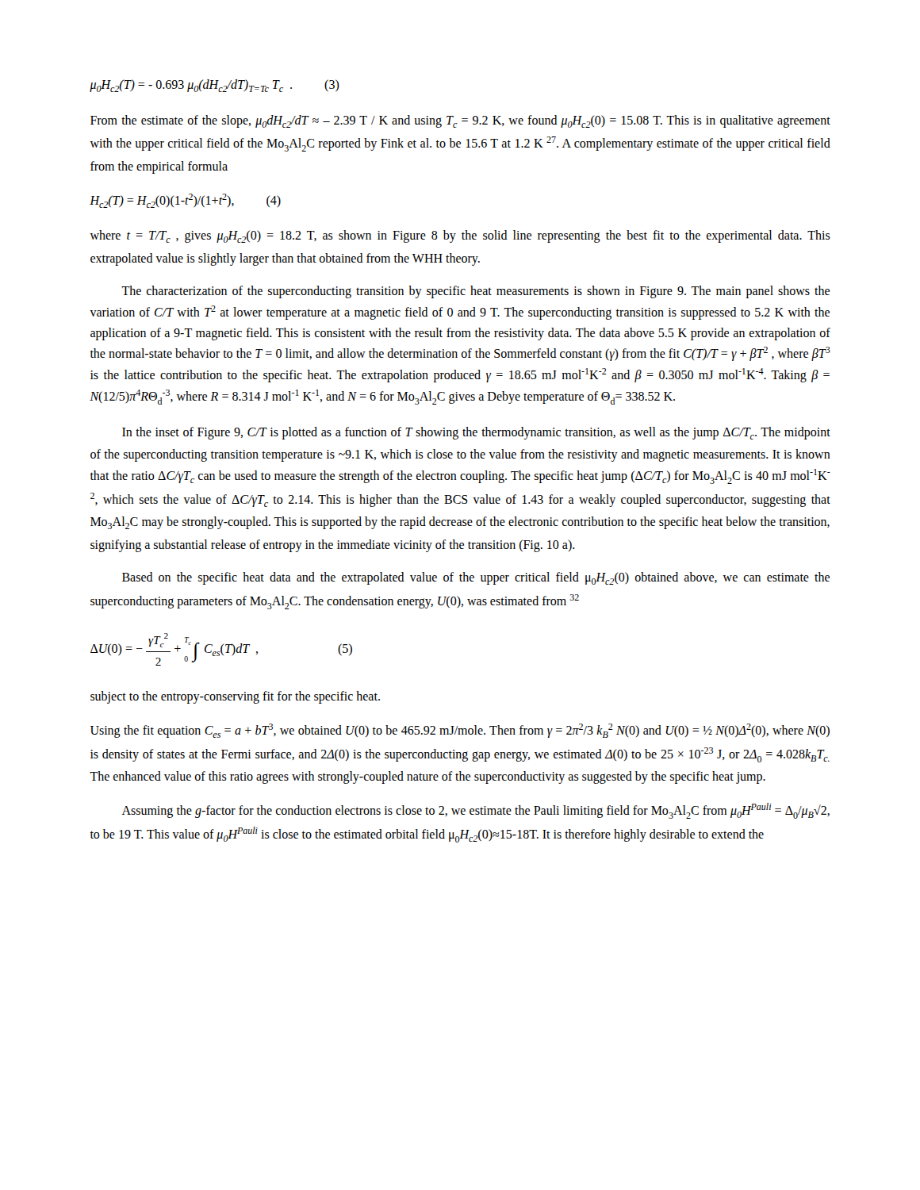μ0Hc2(T) = - 0.693 μ0(dHc2/dT)T=Tc Tc .(3)
From the estimate of the slope, μ0dHc2/dT ≈ – 2.39 T / K and using Tc = 9.2 K, we found μ0Hc2(0) = 15.08 T. This is in qualitative agreement with the upper critical field of the Mo3Al2C reported by Fink et al. to be 15.6 T at 1.2 K 27. A complementary estimate of the upper critical field from the empirical formula
Hc2(T) = Hc2(0)(1-t2)/(1+t2),(4)
where t = T/Tc , gives μ0Hc2(0) = 18.2 T, as shown in Figure 8 by the solid line representing the best fit to the experimental data. This extrapolated value is slightly larger than that obtained from the WHH theory.
The characterization of the superconducting transition by specific heat measurements is shown in Figure 9. The main panel shows the variation of C/T with T2 at lower temperature at a magnetic field of 0 and 9 T. The superconducting transition is suppressed to 5.2 K with the application of a 9-T magnetic field. This is consistent with the result from the resistivity data. The data above 5.5 K provide an extrapolation of the normal-state behavior to the T = 0 limit, and allow the determination of the Sommerfeld constant (γ) from the fit C(T)/T = γ + βT2 , where βT3 is the lattice contribution to the specific heat. The extrapolation produced γ = 18.65 mJ mol-1K-2 and β = 0.3050 mJ mol-1K-4. Taking β = N(12/5)π4RΘd-3, where R = 8.314 J mol-1 K-1, and N = 6 for Mo3Al2C gives a Debye temperature of Θd= 338.52 K.
In the inset of Figure 9, C/T is plotted as a function of T showing the thermodynamic transition, as well as the jump ΔC/Tc. The midpoint of the superconducting transition temperature is ~9.1 K, which is close to the value from the resistivity and magnetic measurements. It is known that the ratio ΔC/γTc can be used to measure the strength of the electron coupling. The specific heat jump (ΔC/Tc) for Mo3Al2C is 40 mJ mol-1K-2, which sets the value of ΔC/γTc to 2.14. This is higher than the BCS value of 1.43 for a weakly coupled superconductor, suggesting that Mo3Al2C may be strongly-coupled. This is supported by the rapid decrease of the electronic contribution to the specific heat below the transition, signifying a substantial release of entropy in the immediate vicinity of the transition (Fig. 10 a).
Based on the specific heat data and the extrapolated value of the upper critical field μ0Hc2(0) obtained above, we can estimate the superconducting parameters of Mo3Al2C. The condensation energy, U(0), was estimated from 32
ΔU(0) = − γTc22 + Tc
0∫ Ces(T)dT , (5)
subject to the entropy-conserving fit for the specific heat.
Using the fit equation Ces = a + bT3, we obtained U(0) to be 465.92 mJ/mole. Then from γ = 2π2/3 kB2 N(0) and U(0) = ½ N(0)Δ2(0), where N(0) is density of states at the Fermi surface, and 2Δ(0) is the superconducting gap energy, we estimated Δ(0) to be 25 × 10-23 J, or 2Δ0 = 4.028kBTc. The enhanced value of this ratio agrees with strongly-coupled nature of the superconductivity as suggested by the specific heat jump.
Assuming the g-factor for the conduction electrons is close to 2, we estimate the Pauli limiting field for Mo3Al2C from μ0HPauli = Δ0/μB√2, to be 19 T. This value of μ0HPauli is close to the estimated orbital field μ0Hc2(0)≈15-18T. It is therefore highly desirable to extend the